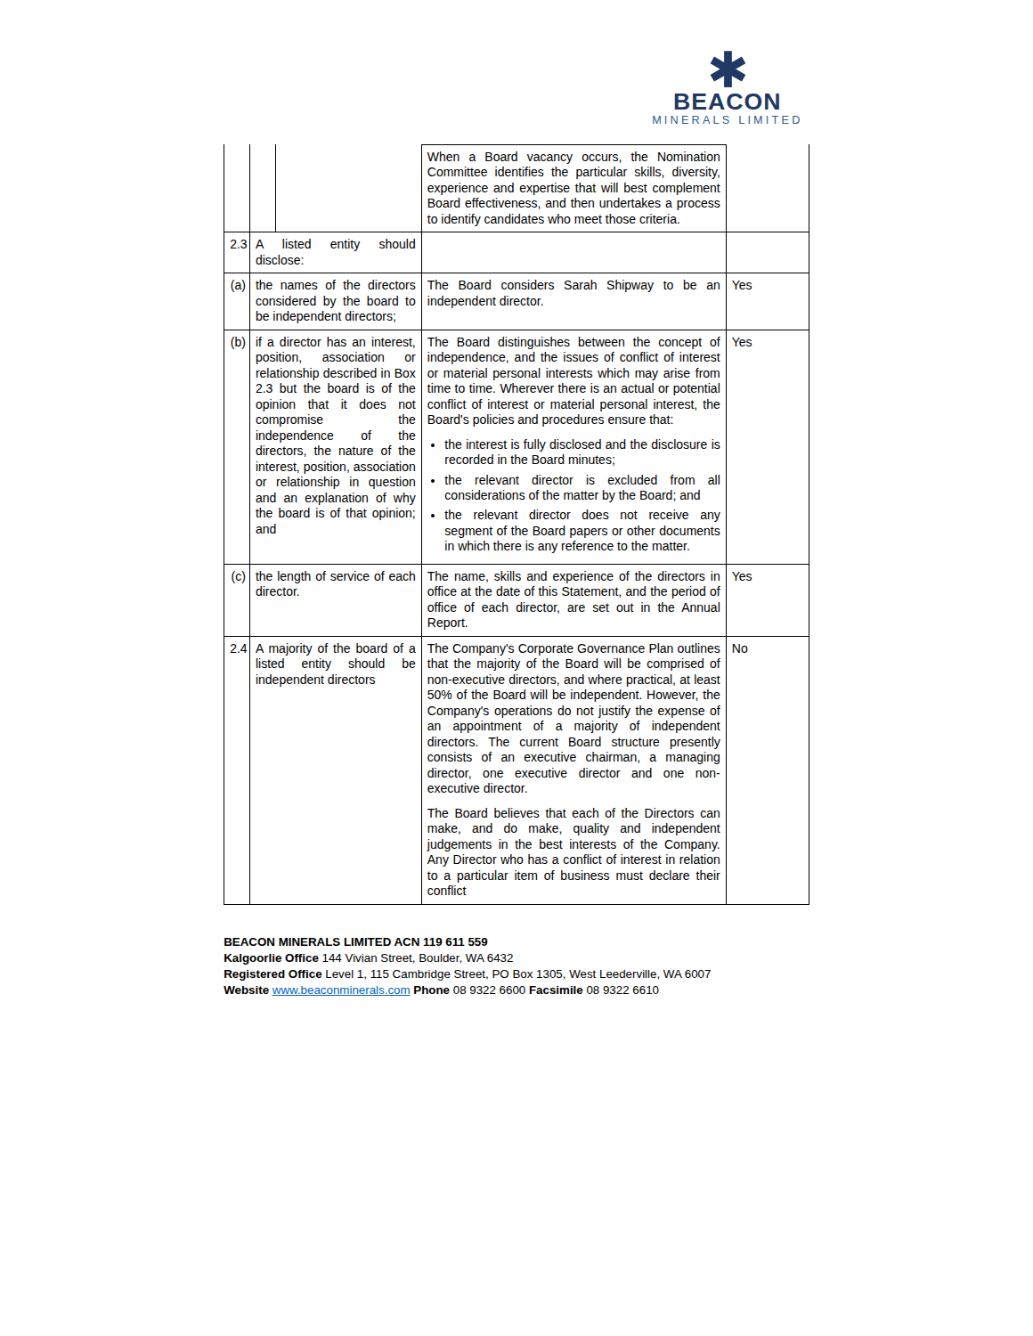✱
BEACON
MINERALS LIMITED
| | | | When a Board vacancy occurs, the Nomination Committee identifies the particular skills, diversity, experience and expertise that will best complement Board effectiveness, and then undertakes a process to identify candidates who meet those criteria. | |
| 2.3 | A listed entity should disclose: | | |
| (a) | the names of the directors considered by the board to be independent directors; | The Board considers Sarah Shipway to be an independent director. | Yes |
| (b) | if a director has an interest, position, association or relationship described in Box 2.3 but the board is of the opinion that it does not compromise the independence of the directors, the nature of the interest, position, association or relationship in question and an explanation of why the board is of that opinion; and | The Board distinguishes between the concept of independence, and the issues of conflict of interest or material personal interests which may arise from time to time. Wherever there is an actual or potential conflict of interest or material personal interest, the Board's policies and procedures ensure that: the interest is fully disclosed and the disclosure is recorded in the Board minutes; the relevant director is excluded from all considerations of the matter by the Board; and the relevant director does not receive any segment of the Board papers or other documents in which there is any reference to the matter. | Yes |
| (c) | the length of service of each director. | The name, skills and experience of the directors in office at the date of this Statement, and the period of office of each director, are set out in the Annual Report. | Yes |
| 2.4 | A majority of the board of a listed entity should be independent directors | The Company's Corporate Governance Plan outlines that the majority of the Board will be comprised of non-executive directors, and where practical, at least 50% of the Board will be independent. However, the Company's operations do not justify the expense of an appointment of a majority of independent directors. The current Board structure presently consists of an executive chairman, a managing director, one executive director and one non-executive director. The Board believes that each of the Directors can make, and do make, quality and independent judgements in the best interests of the Company. Any Director who has a conflict of interest in relation to a particular item of business must declare their conflict | No |
BEACON MINERALS LIMITED ACN 119 611 559
Kalgoorlie Office 144 Vivian Street, Boulder, WA 6432
Registered Office Level 1, 115 Cambridge Street, PO Box 1305, West Leederville, WA 6007
Website www.beaconminerals.com Phone 08 9322 6600 Facsimile 08 9322 6610